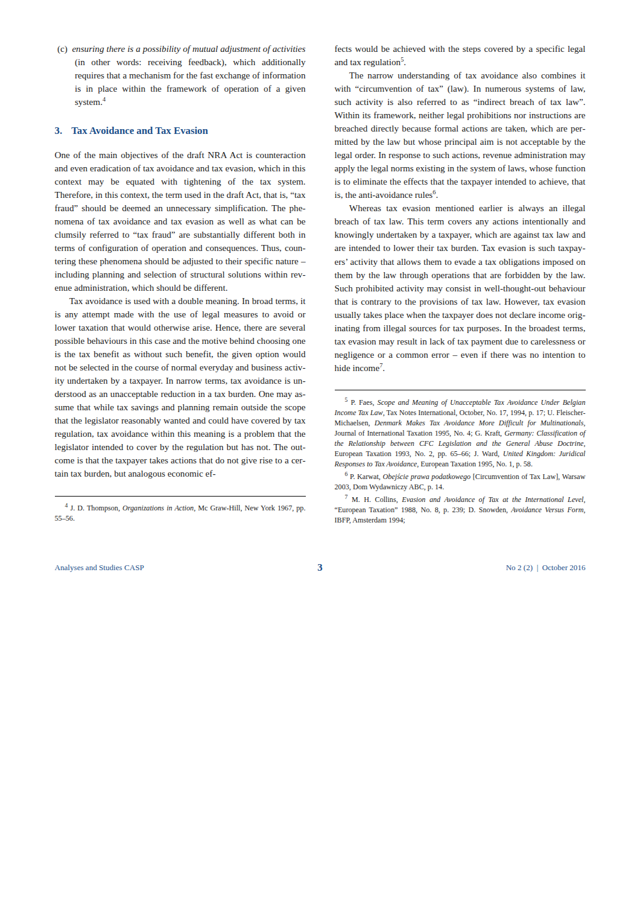(c) ensuring there is a possibility of mutual adjustment of activities (in other words: receiving feedback), which additionally requires that a mechanism for the fast exchange of information is in place within the framework of operation of a given system.4
3. Tax Avoidance and Tax Evasion
One of the main objectives of the draft NRA Act is counteraction and even eradication of tax avoidance and tax evasion, which in this context may be equated with tightening of the tax system. Therefore, in this context, the term used in the draft Act, that is, “tax fraud” should be deemed an unnecessary simplification. The phenomena of tax avoidance and tax evasion as well as what can be clumsily referred to “tax fraud” are substantially different both in terms of configuration of operation and consequences. Thus, countering these phenomena should be adjusted to their specific nature – including planning and selection of structural solutions within revenue administration, which should be different.
Tax avoidance is used with a double meaning. In broad terms, it is any attempt made with the use of legal measures to avoid or lower taxation that would otherwise arise. Hence, there are several possible behaviours in this case and the motive behind choosing one is the tax benefit as without such benefit, the given option would not be selected in the course of normal everyday and business activity undertaken by a taxpayer. In narrow terms, tax avoidance is understood as an unacceptable reduction in a tax burden. One may assume that while tax savings and planning remain outside the scope that the legislator reasonably wanted and could have covered by tax regulation, tax avoidance within this meaning is a problem that the legislator intended to cover by the regulation but has not. The outcome is that the taxpayer takes actions that do not give rise to a certain tax burden, but analogous economic ef-
4 J. D. Thompson, Organizations in Action, Mc Graw-Hill, New York 1967, pp. 55–56.
fects would be achieved with the steps covered by a specific legal and tax regulation5.
The narrow understanding of tax avoidance also combines it with “circumvention of tax” (law). In numerous systems of law, such activity is also referred to as “indirect breach of tax law”. Within its framework, neither legal prohibitions nor instructions are breached directly because formal actions are taken, which are permitted by the law but whose principal aim is not acceptable by the legal order. In response to such actions, revenue administration may apply the legal norms existing in the system of laws, whose function is to eliminate the effects that the taxpayer intended to achieve, that is, the anti-avoidance rules6.
Whereas tax evasion mentioned earlier is always an illegal breach of tax law. This term covers any actions intentionally and knowingly undertaken by a taxpayer, which are against tax law and are intended to lower their tax burden. Tax evasion is such taxpayers’ activity that allows them to evade a tax obligations imposed on them by the law through operations that are forbidden by the law. Such prohibited activity may consist in well-thought-out behaviour that is contrary to the provisions of tax law. However, tax evasion usually takes place when the taxpayer does not declare income originating from illegal sources for tax purposes. In the broadest terms, tax evasion may result in lack of tax payment due to carelessness or negligence or a common error – even if there was no intention to hide income7.
5 P. Faes, Scope and Meaning of Unacceptable Tax Avoidance Under Belgian Income Tax Law, Tax Notes International, October, No. 17, 1994, p. 17; U. Fleischer-Michaelsen, Denmark Makes Tax Avoidance More Difficult for Multinationals, Journal of International Taxation 1995, No. 4; G. Kraft, Germany: Classification of the Relationship between CFC Legislation and the General Abuse Doctrine, European Taxation 1993, No. 2, pp. 65–66; J. Ward, United Kingdom: Juridical Responses to Tax Avoidance, European Taxation 1995, No. 1, p. 58.
6 P. Karwat, Obejście prawa podatkowego [Circumvention of Tax Law], Warsaw 2003, Dom Wydawniczy ABC, p. 14.
7 M. H. Collins, Evasion and Avoidance of Tax at the International Level, “European Taxation” 1988, No. 8, p. 239; D. Snowden, Avoidance Versus Form, IBFP, Amsterdam 1994;
Analyses and Studies CASP
3
No 2 (2)|October 2016